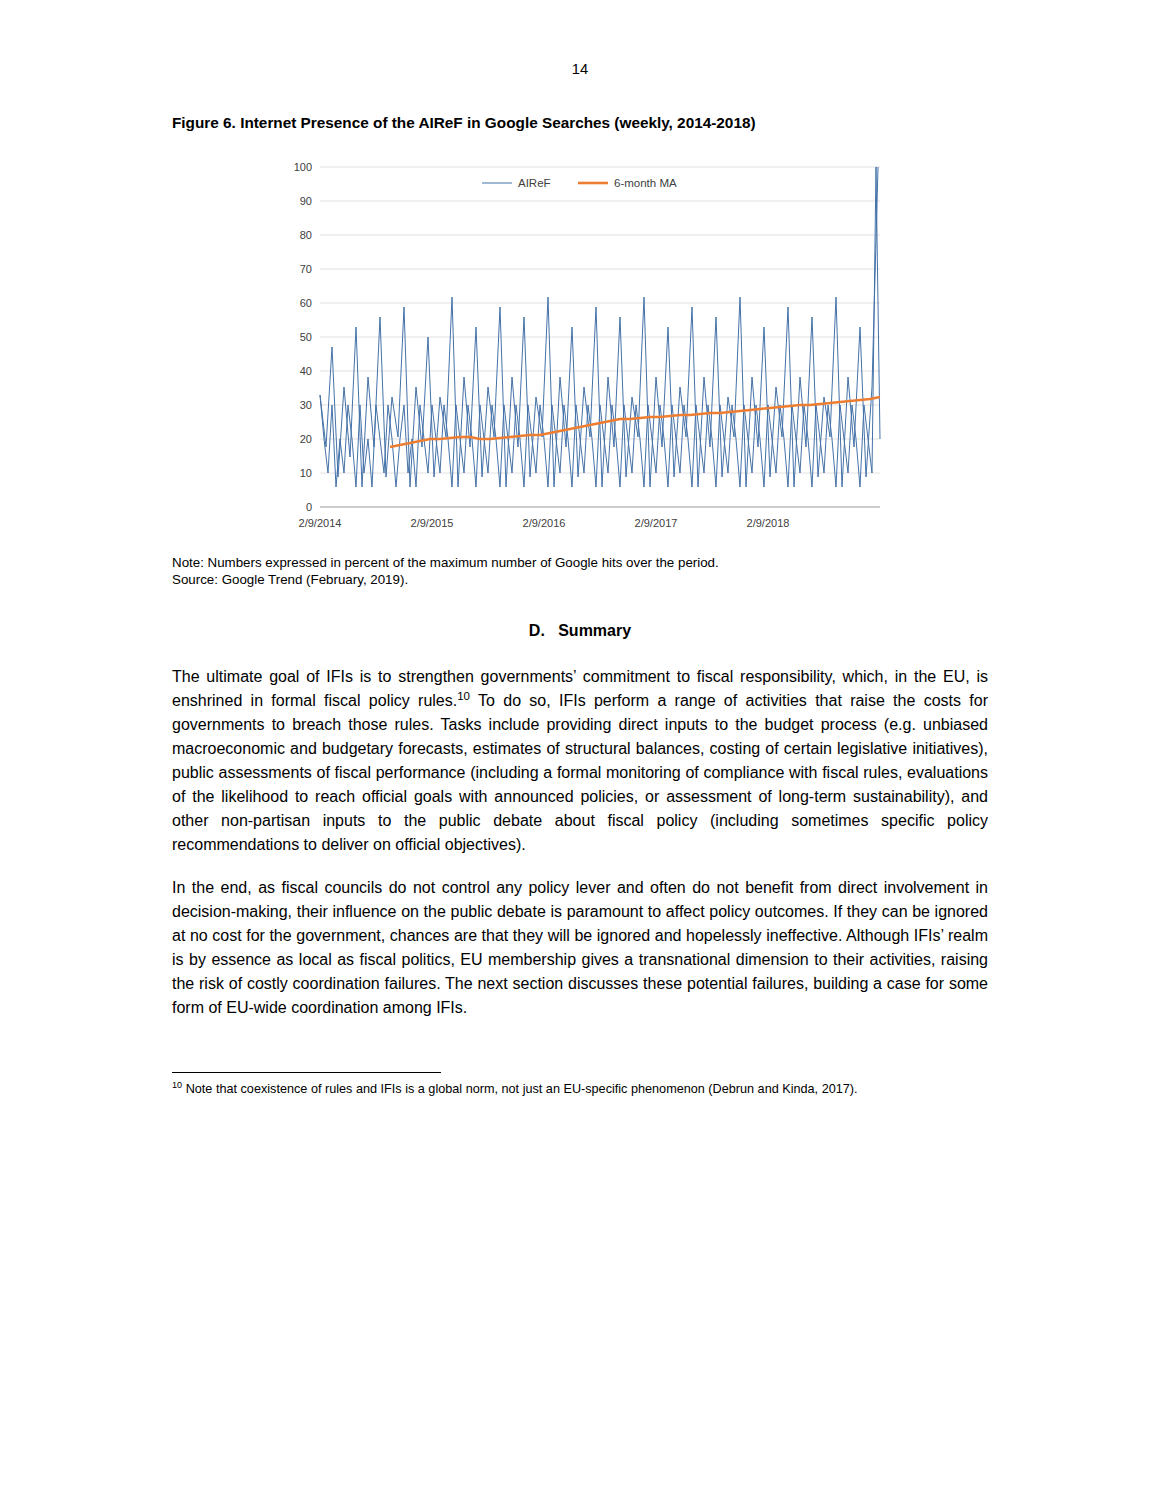14
Figure 6. Internet Presence of the AIReF in Google Searches (weekly, 2014-2018)
100 90 80 70 60 50 40 30 20 10 0 2/9/2014 2/9/2015 2/9/2016 2/9/2017 2/9/2018 AIReF 6-month MA
Note: Numbers expressed in percent of the maximum number of Google hits over the period.
Source: Google Trend (February, 2019).
D. Summary
The ultimate goal of IFIs is to strengthen governments’ commitment to fiscal responsibility, which, in the EU, is enshrined in formal fiscal policy rules.10 To do so, IFIs perform a range of activities that raise the costs for governments to breach those rules. Tasks include providing direct inputs to the budget process (e.g. unbiased macroeconomic and budgetary forecasts, estimates of structural balances, costing of certain legislative initiatives), public assessments of fiscal performance (including a formal monitoring of compliance with fiscal rules, evaluations of the likelihood to reach official goals with announced policies, or assessment of long-term sustainability), and other non-partisan inputs to the public debate about fiscal policy (including sometimes specific policy recommendations to deliver on official objectives).
In the end, as fiscal councils do not control any policy lever and often do not benefit from direct involvement in decision-making, their influence on the public debate is paramount to affect policy outcomes. If they can be ignored at no cost for the government, chances are that they will be ignored and hopelessly ineffective. Although IFIs’ realm is by essence as local as fiscal politics, EU membership gives a transnational dimension to their activities, raising the risk of costly coordination failures. The next section discusses these potential failures, building a case for some form of EU-wide coordination among IFIs.
10 Note that coexistence of rules and IFIs is a global norm, not just an EU-specific phenomenon (Debrun and Kinda, 2017).